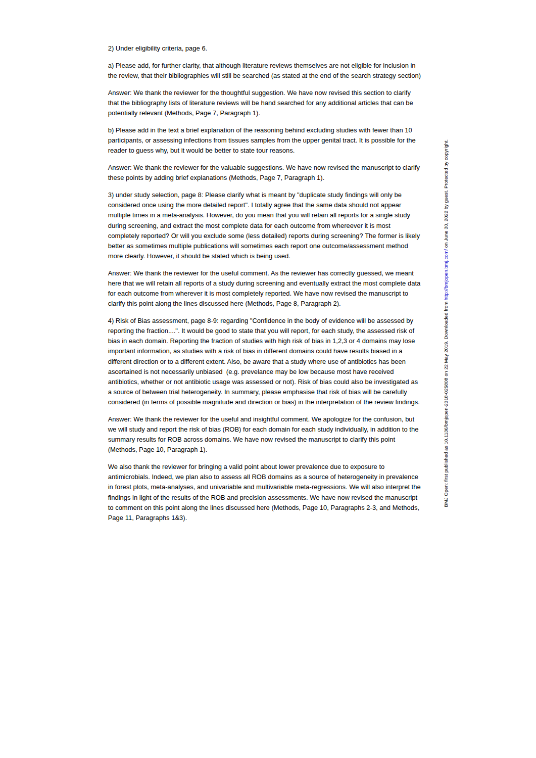BMJ Open: first published as 10.1136/bmjopen-2018-025808 on 22 May 2019. Downloaded from http://bmjopen.bmj.com/ on June 30, 2022 by guest. Protected by copyright.
2) Under eligibility criteria, page 6.
a) Please add, for further clarity, that although literature reviews themselves are not eligible for inclusion in the review, that their bibliographies will still be searched (as stated at the end of the search strategy section)
Answer: We thank the reviewer for the thoughtful suggestion. We have now revised this section to clarify that the bibliography lists of literature reviews will be hand searched for any additional articles that can be potentially relevant (Methods, Page 7, Paragraph 1).
b) Please add in the text a brief explanation of the reasoning behind excluding studies with fewer than 10 participants, or assessing infections from tissues samples from the upper genital tract. It is possible for the reader to guess why, but it would be better to state tour reasons.
Answer: We thank the reviewer for the valuable suggestions. We have now revised the manuscript to clarify these points by adding brief explanations (Methods, Page 7, Paragraph 1).
3) under study selection, page 8: Please clarify what is meant by "duplicate study findings will only be considered once using the more detailed report". I totally agree that the same data should not appear multiple times in a meta-analysis. However, do you mean that you will retain all reports for a single study during screening, and extract the most complete data for each outcome from whereever it is most completely reported? Or will you exclude some (less detailed) reports during screening? The former is likely better as sometimes multiple publications will sometimes each report one outcome/assessment method more clearly. However, it should be stated which is being used.
Answer: We thank the reviewer for the useful comment. As the reviewer has correctly guessed, we meant here that we will retain all reports of a study during screening and eventually extract the most complete data for each outcome from wherever it is most completely reported. We have now revised the manuscript to clarify this point along the lines discussed here (Methods, Page 8, Paragraph 2).
4) Risk of Bias assessment, page 8-9: regarding "Confidence in the body of evidence will be assessed by reporting the fraction....". It would be good to state that you will report, for each study, the assessed risk of bias in each domain. Reporting the fraction of studies with high risk of bias in 1,2,3 or 4 domains may lose important information, as studies with a risk of bias in different domains could have results biased in a different direction or to a different extent. Also, be aware that a study where use of antibiotics has been ascertained is not necessarily unbiased (e.g. prevelance may be low because most have received antibiotics, whether or not antibiotic usage was assessed or not). Risk of bias could also be investigated as a source of between trial heterogeneity. In summary, please emphasise that risk of bias will be carefully considered (in terms of possible magnitude and direction or bias) in the interpretation of the review findings.
Answer: We thank the reviewer for the useful and insightful comment. We apologize for the confusion, but we will study and report the risk of bias (ROB) for each domain for each study individually, in addition to the summary results for ROB across domains. We have now revised the manuscript to clarify this point (Methods, Page 10, Paragraph 1).
We also thank the reviewer for bringing a valid point about lower prevalence due to exposure to antimicrobials. Indeed, we plan also to assess all ROB domains as a source of heterogeneity in prevalence in forest plots, meta-analyses, and univariable and multivariable meta-regressions. We will also interpret the findings in light of the results of the ROB and precision assessments. We have now revised the manuscript to comment on this point along the lines discussed here (Methods, Page 10, Paragraphs 2-3, and Methods, Page 11, Paragraphs 1&3).